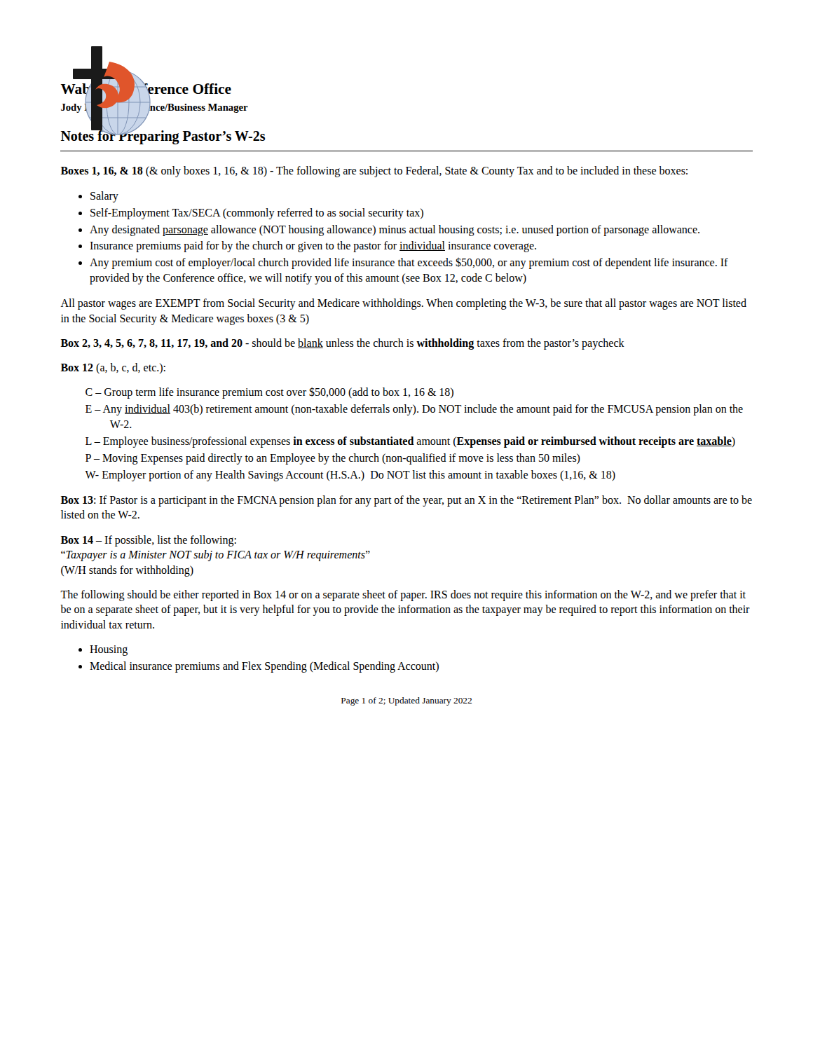Wabash Conference Office
Jody L. Belton, Finance/Business Manager
Notes for Preparing Pastor’s W-2s
Boxes 1, 16, & 18 (& only boxes 1, 16, & 18) - The following are subject to Federal, State & County Tax and to be included in these boxes:
Salary
Self-Employment Tax/SECA (commonly referred to as social security tax)
Any designated parsonage allowance (NOT housing allowance) minus actual housing costs; i.e. unused portion of parsonage allowance.
Insurance premiums paid for by the church or given to the pastor for individual insurance coverage.
Any premium cost of employer/local church provided life insurance that exceeds $50,000, or any premium cost of dependent life insurance. If provided by the Conference office, we will notify you of this amount (see Box 12, code C below)
All pastor wages are EXEMPT from Social Security and Medicare withholdings. When completing the W-3, be sure that all pastor wages are NOT listed in the Social Security & Medicare wages boxes (3 & 5)
Box 2, 3, 4, 5, 6, 7, 8, 11, 17, 19, and 20 - should be blank unless the church is withholding taxes from the pastor’s paycheck
Box 12 (a, b, c, d, etc.):
C – Group term life insurance premium cost over $50,000 (add to box 1, 16 & 18)
E – Any individual 403(b) retirement amount (non-taxable deferrals only). Do NOT include the amount paid for the FMCUSA pension plan on the W-2.
L – Employee business/professional expenses in excess of substantiated amount (Expenses paid or reimbursed without receipts are taxable)
P – Moving Expenses paid directly to an Employee by the church (non-qualified if move is less than 50 miles)
W- Employer portion of any Health Savings Account (H.S.A.) Do NOT list this amount in taxable boxes (1,16, & 18)
Box 13: If Pastor is a participant in the FMCNA pension plan for any part of the year, put an X in the “Retirement Plan” box. No dollar amounts are to be listed on the W-2.
Box 14 – If possible, list the following:
“Taxpayer is a Minister NOT subj to FICA tax or W/H requirements”
(W/H stands for withholding)
The following should be either reported in Box 14 or on a separate sheet of paper. IRS does not require this information on the W-2, and we prefer that it be on a separate sheet of paper, but it is very helpful for you to provide the information as the taxpayer may be required to report this information on their individual tax return.
Housing
Medical insurance premiums and Flex Spending (Medical Spending Account)
Page 1 of 2; Updated January 2022